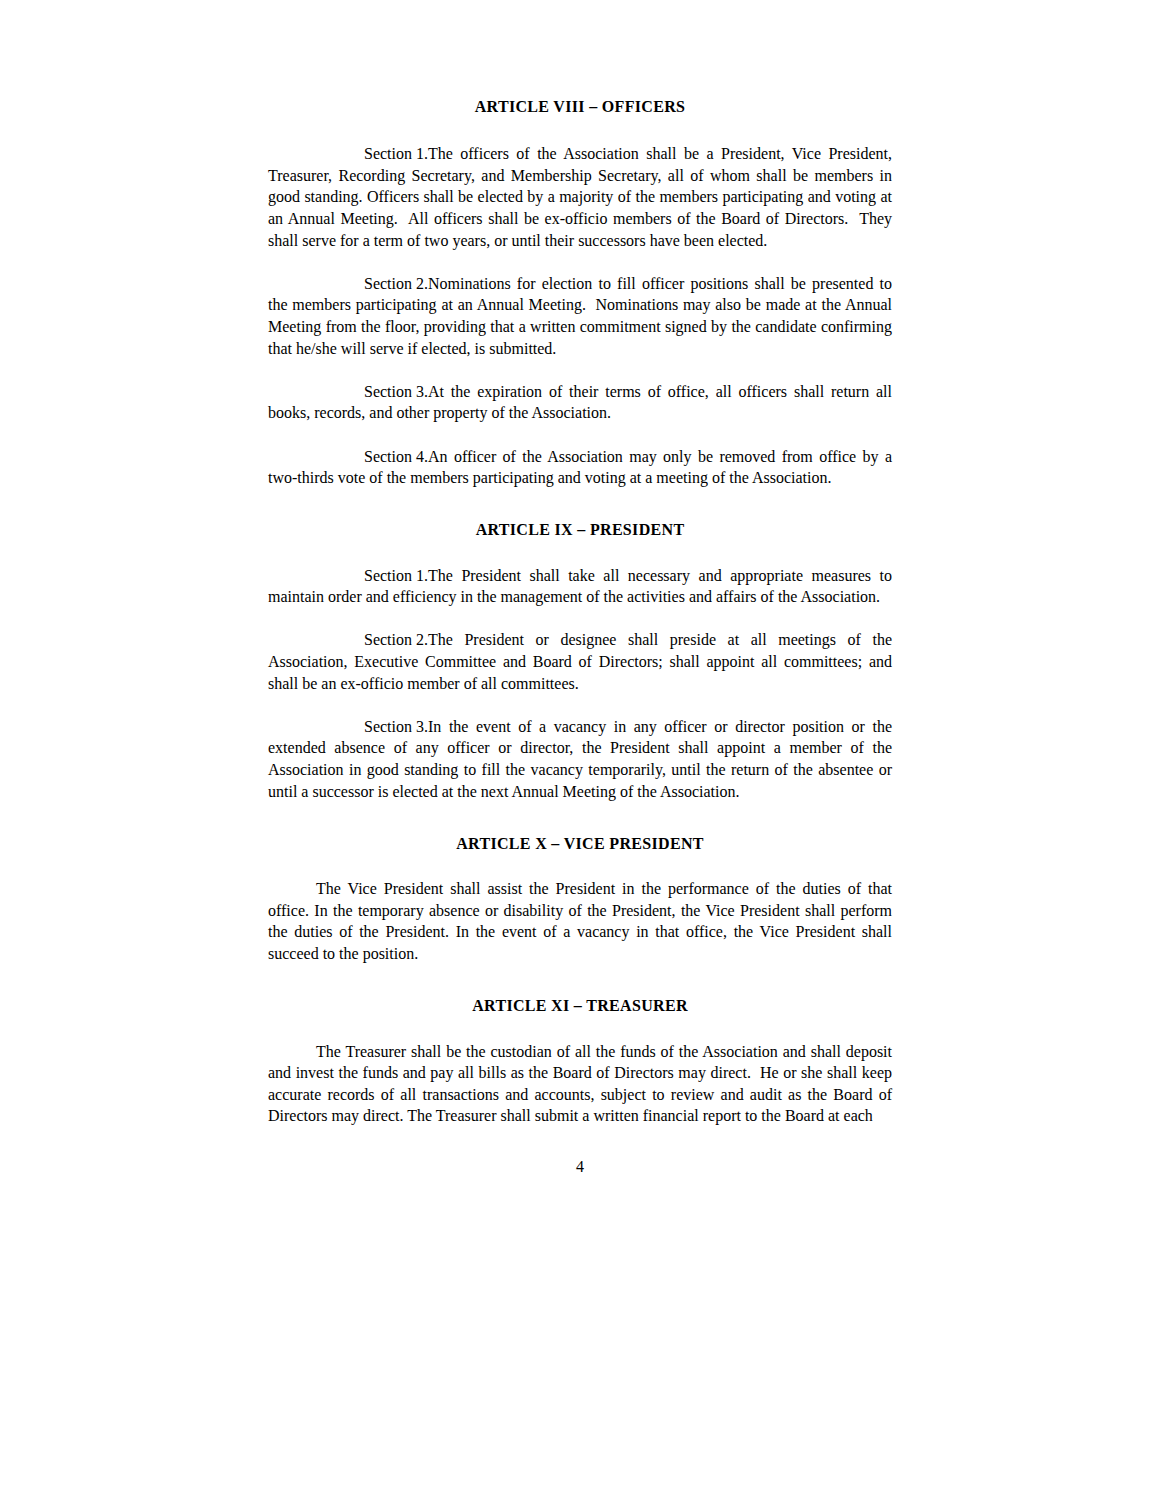ARTICLE VIII – OFFICERS
Section 1. The officers of the Association shall be a President, Vice President, Treasurer, Recording Secretary, and Membership Secretary, all of whom shall be members in good standing. Officers shall be elected by a majority of the members participating and voting at an Annual Meeting. All officers shall be ex-officio members of the Board of Directors. They shall serve for a term of two years, or until their successors have been elected.
Section 2. Nominations for election to fill officer positions shall be presented to the members participating at an Annual Meeting. Nominations may also be made at the Annual Meeting from the floor, providing that a written commitment signed by the candidate confirming that he/she will serve if elected, is submitted.
Section 3. At the expiration of their terms of office, all officers shall return all books, records, and other property of the Association.
Section 4. An officer of the Association may only be removed from office by a two-thirds vote of the members participating and voting at a meeting of the Association.
ARTICLE IX – PRESIDENT
Section 1. The President shall take all necessary and appropriate measures to maintain order and efficiency in the management of the activities and affairs of the Association.
Section 2. The President or designee shall preside at all meetings of the Association, Executive Committee and Board of Directors; shall appoint all committees; and shall be an ex-officio member of all committees.
Section 3. In the event of a vacancy in any officer or director position or the extended absence of any officer or director, the President shall appoint a member of the Association in good standing to fill the vacancy temporarily, until the return of the absentee or until a successor is elected at the next Annual Meeting of the Association.
ARTICLE X – VICE PRESIDENT
The Vice President shall assist the President in the performance of the duties of that office. In the temporary absence or disability of the President, the Vice President shall perform the duties of the President. In the event of a vacancy in that office, the Vice President shall succeed to the position.
ARTICLE XI – TREASURER
The Treasurer shall be the custodian of all the funds of the Association and shall deposit and invest the funds and pay all bills as the Board of Directors may direct. He or she shall keep accurate records of all transactions and accounts, subject to review and audit as the Board of Directors may direct. The Treasurer shall submit a written financial report to the Board at each
4